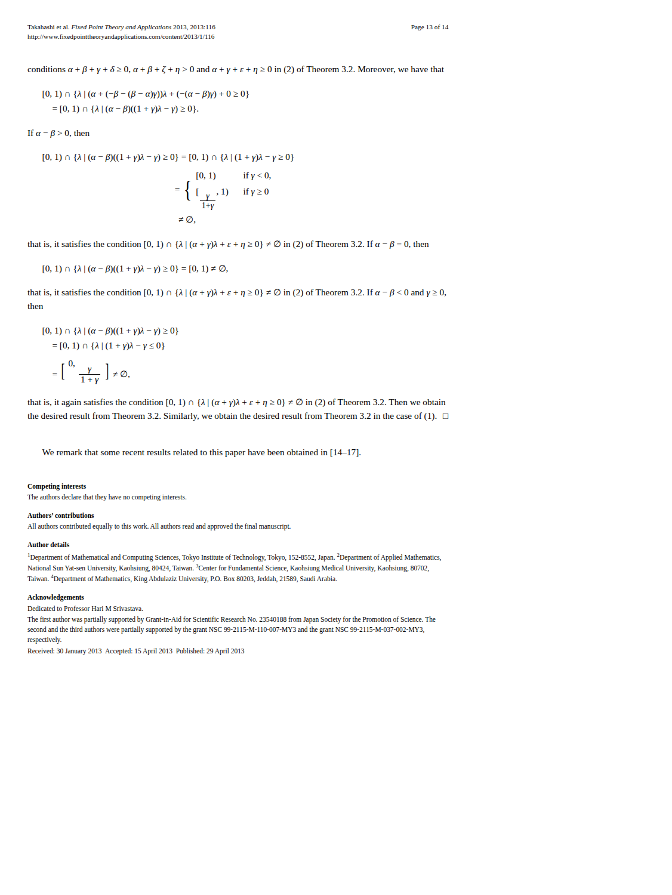Takahashi et al. Fixed Point Theory and Applications 2013, 2013:116
http://www.fixedpointtheoryandapplications.com/content/2013/1/116
Page 13 of 14
conditions α + β + γ + δ ≥ 0, α + β + ζ + η > 0 and α + γ + ε + η ≥ 0 in (2) of Theorem 3.2. Moreover, we have that
[0, 1) ∩ {λ | (α + (−β − (β − α)γ))λ + (−(α − β)γ) + 0 ≥ 0}
= [0, 1) ∩ {λ | (α − β)((1 + γ)λ − γ) ≥ 0}.
If α − β > 0, then
[0, 1) ∩ {λ | (α − β)((1 + γ)λ − γ) ≥ 0} = [0, 1) ∩ {λ | (1 + γ)λ − γ ≥ 0}
= { [0, 1) if γ < 0, [γ 1+γ, 1) if γ ≥ 0
≠ ∅,
that is, it satisfies the condition [0, 1) ∩ {λ | (α + γ)λ + ε + η ≥ 0} ≠ ∅ in (2) of Theorem 3.2. If α − β = 0, then
[0, 1) ∩ {λ | (α − β)((1 + γ)λ − γ) ≥ 0} = [0, 1) ≠ ∅,
that is, it satisfies the condition [0, 1) ∩ {λ | (α + γ)λ + ε + η ≥ 0} ≠ ∅ in (2) of Theorem 3.2. If α − β < 0 and γ ≥ 0, then
[0, 1) ∩ {λ | (α − β)((1 + γ)λ − γ) ≥ 0}
= [0, 1) ∩ {λ | (1 + γ)λ − γ ≤ 0}
= [ 0, γ 1 + γ ] ≠ ∅,
that is, it again satisfies the condition [0, 1) ∩ {λ | (α + γ)λ + ε + η ≥ 0} ≠ ∅ in (2) of Theorem 3.2. Then we obtain the desired result from Theorem 3.2. Similarly, we obtain the desired result from Theorem 3.2 in the case of (1). □
We remark that some recent results related to this paper have been obtained in [14–17].
Competing interests
The authors declare that they have no competing interests.
Authors’ contributions
All authors contributed equally to this work. All authors read and approved the final manuscript.
Author details
1Department of Mathematical and Computing Sciences, Tokyo Institute of Technology, Tokyo, 152-8552, Japan. 2Department of Applied Mathematics, National Sun Yat-sen University, Kaohsiung, 80424, Taiwan. 3Center for Fundamental Science, Kaohsiung Medical University, Kaohsiung, 80702, Taiwan. 4Department of Mathematics, King Abdulaziz University, P.O. Box 80203, Jeddah, 21589, Saudi Arabia.
Acknowledgements
Dedicated to Professor Hari M Srivastava.
The first author was partially supported by Grant-in-Aid for Scientific Research No. 23540188 from Japan Society for the Promotion of Science. The second and the third authors were partially supported by the grant NSC 99-2115-M-110-007-MY3 and the grant NSC 99-2115-M-037-002-MY3, respectively.
Received: 30 January 2013 Accepted: 15 April 2013 Published: 29 April 2013